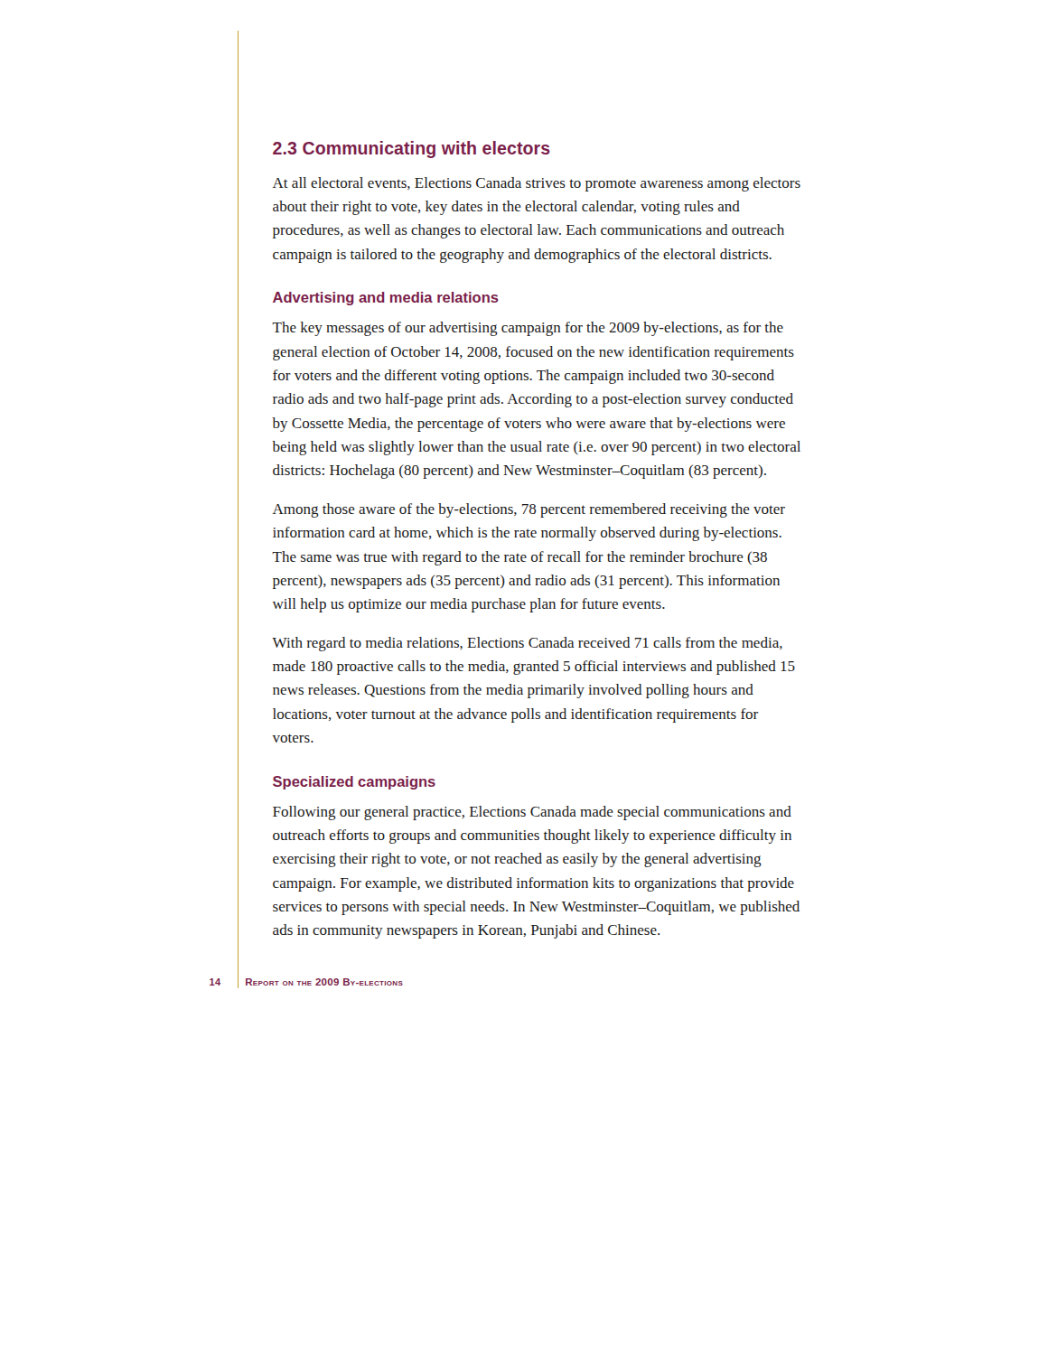2.3 Communicating with electors
At all electoral events, Elections Canada strives to promote awareness among electors about their right to vote, key dates in the electoral calendar, voting rules and procedures, as well as changes to electoral law. Each communications and outreach campaign is tailored to the geography and demographics of the electoral districts.
Advertising and media relations
The key messages of our advertising campaign for the 2009 by-elections, as for the general election of October 14, 2008, focused on the new identification requirements for voters and the different voting options. The campaign included two 30-second radio ads and two half-page print ads. According to a post-election survey conducted by Cossette Media, the percentage of voters who were aware that by-elections were being held was slightly lower than the usual rate (i.e. over 90 percent) in two electoral districts: Hochelaga (80 percent) and New Westminster–Coquitlam (83 percent).
Among those aware of the by-elections, 78 percent remembered receiving the voter information card at home, which is the rate normally observed during by-elections. The same was true with regard to the rate of recall for the reminder brochure (38 percent), newspapers ads (35 percent) and radio ads (31 percent). This information will help us optimize our media purchase plan for future events.
With regard to media relations, Elections Canada received 71 calls from the media, made 180 proactive calls to the media, granted 5 official interviews and published 15 news releases. Questions from the media primarily involved polling hours and locations, voter turnout at the advance polls and identification requirements for voters.
Specialized campaigns
Following our general practice, Elections Canada made special communications and outreach efforts to groups and communities thought likely to experience difficulty in exercising their right to vote, or not reached as easily by the general advertising campaign. For example, we distributed information kits to organizations that provide services to persons with special needs. In New Westminster–Coquitlam, we published ads in community newspapers in Korean, Punjabi and Chinese.
14 Report on the 2009 By-elections